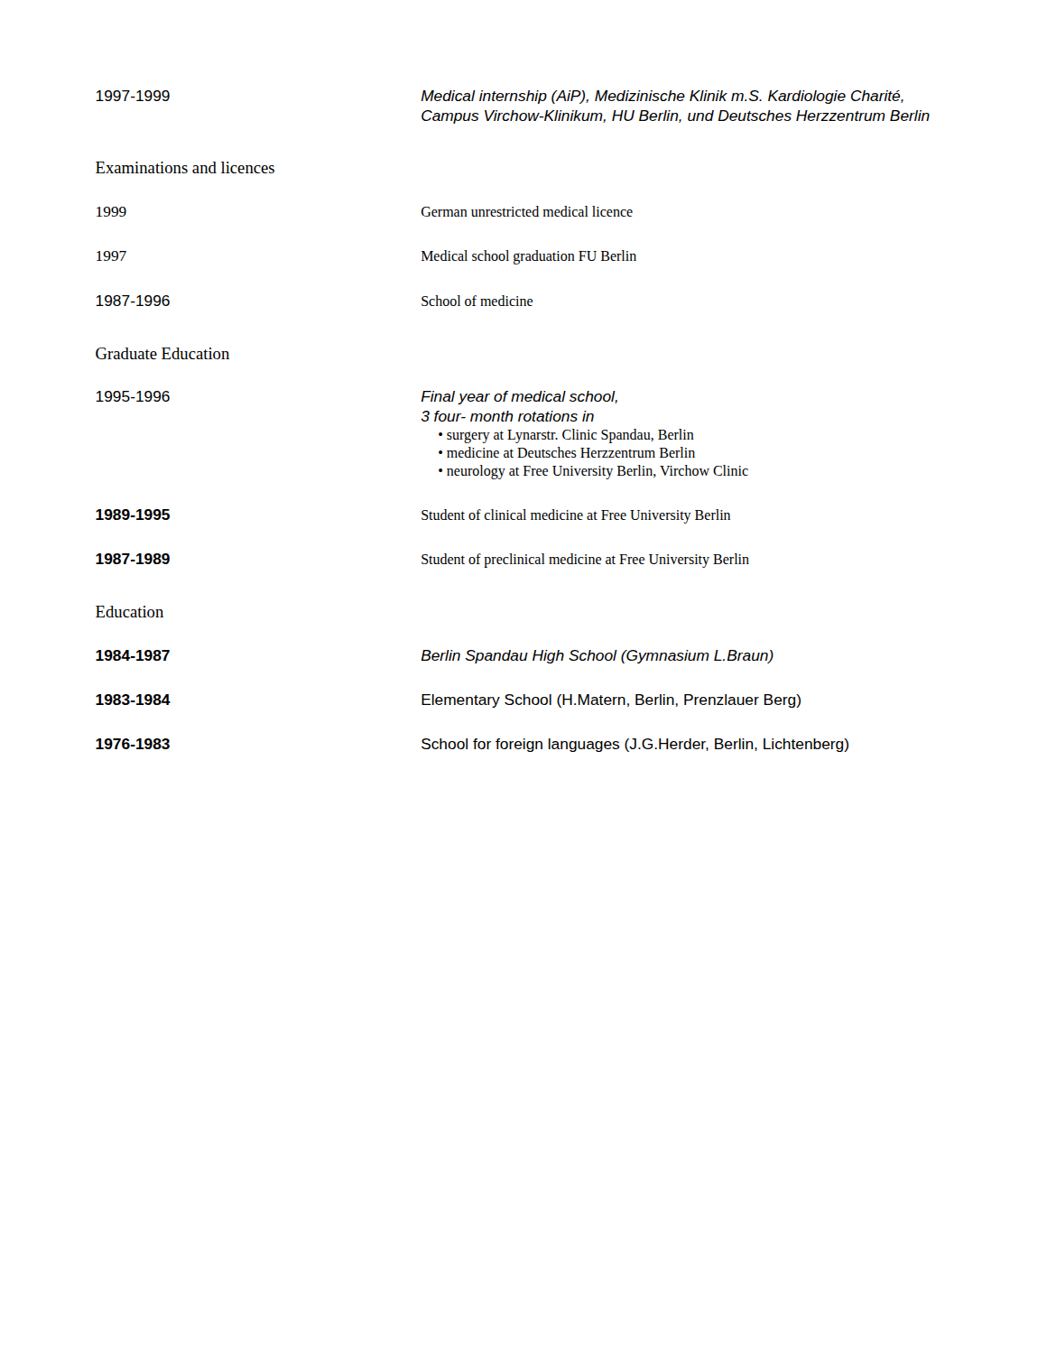| 1997-1999 | Medical internship (AiP), Medizinische Klinik m.S. Kardiologie Charité, Campus Virchow-Klinikum, HU Berlin, und Deutsches Herzzentrum Berlin |
| Examinations and licences |
| 1999 | German unrestricted medical licence |
| 1997 | Medical school graduation FU Berlin |
| 1987-1996 | School of medicine |
| Graduate Education |
| 1995-1996 | Final year of medical school, 3 four- month rotations in surgery at Lynarstr. Clinic Spandau, Berlin medicine at Deutsches Herzzentrum Berlin neurology at Free University Berlin, Virchow Clinic |
| 1989-1995 | Student of clinical medicine at Free University Berlin |
| 1987-1989 | Student of preclinical medicine at Free University Berlin |
| Education |
| 1984-1987 | Berlin Spandau High School (Gymnasium L.Braun) |
| 1983-1984 | Elementary School (H.Matern, Berlin, Prenzlauer Berg) |
| 1976-1983 | School for foreign languages (J.G.Herder, Berlin, Lichtenberg) |